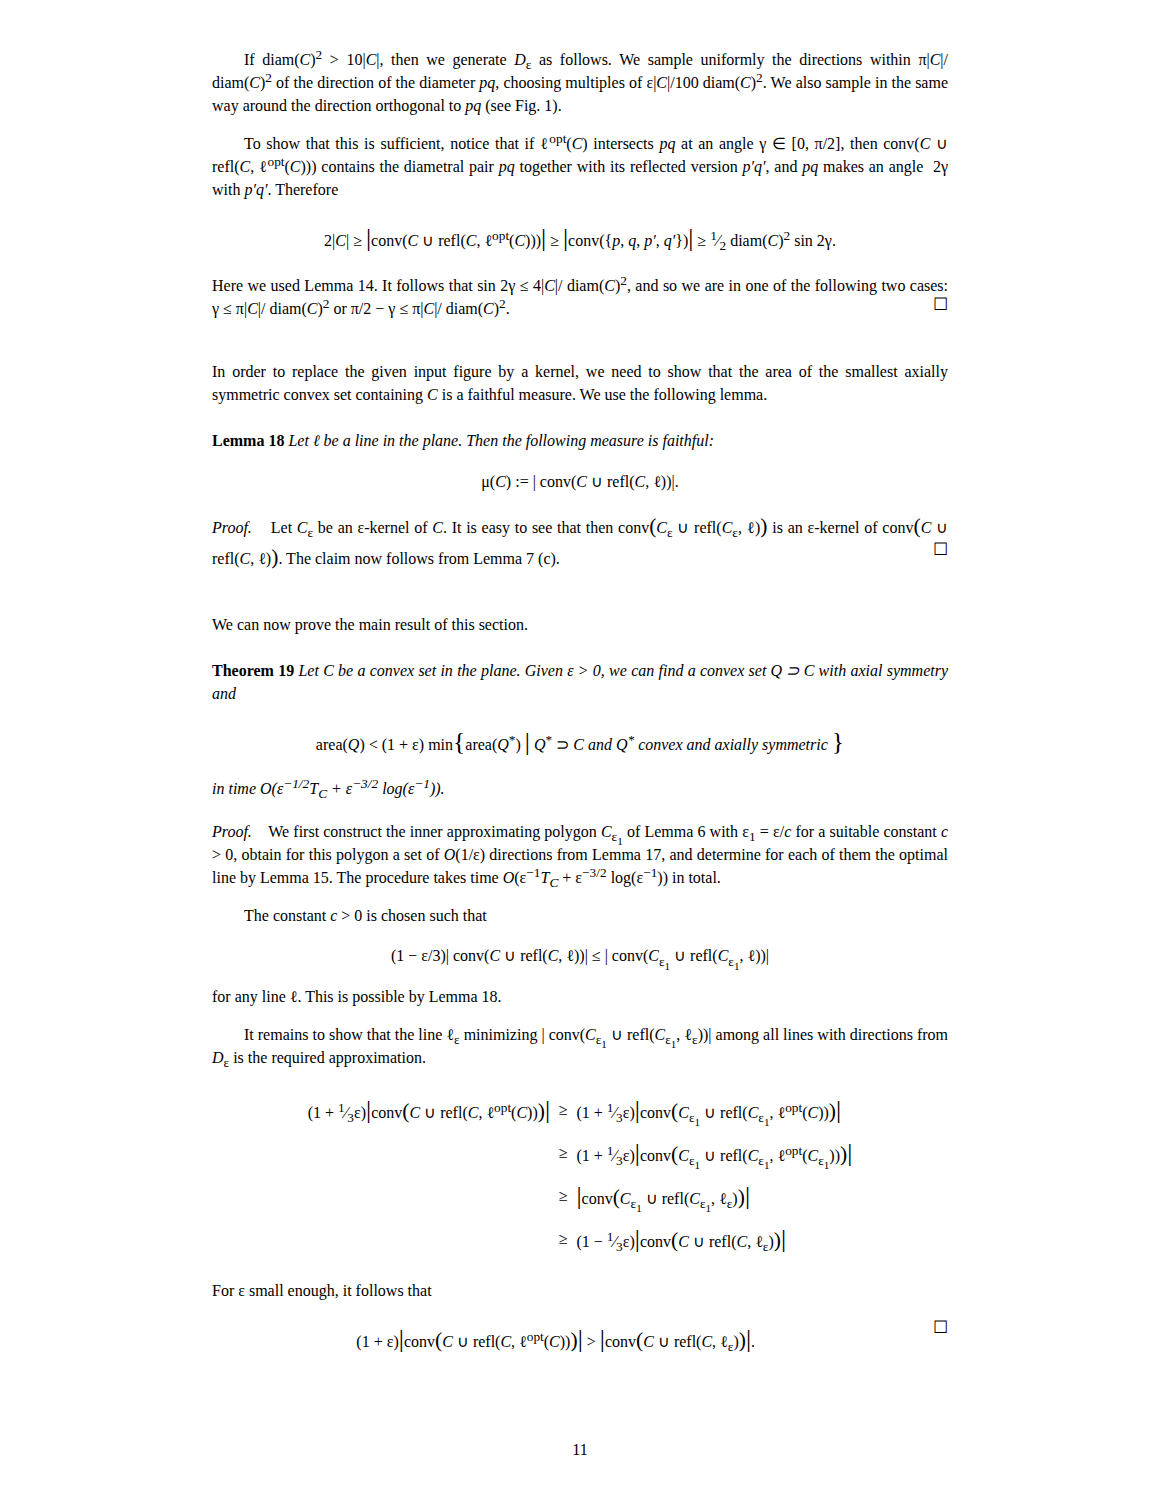If diam(C)2 > 10|C|, then we generate Dε as follows. We sample uniformly the directions within π|C|/ diam(C)2 of the direction of the diameter pq, choosing multiples of ε|C|/100 diam(C)2. We also sample in the same way around the direction orthogonal to pq (see Fig. 1).
To show that this is sufficient, notice that if ℓopt(C) intersects pq at an angle γ ∈ [0, π/2], then conv(C ∪ refl(C, ℓopt(C))) contains the diametral pair pq together with its reflected version p′q′, and pq makes an angle 2γ with p′q′. Therefore
2|C| ≥ |conv(C ∪ refl(C, ℓopt(C)))| ≥ |conv({p, q, p′, q′})| ≥ 1⁄2 diam(C)2 sin 2γ.
Here we used Lemma 14. It follows that sin 2γ ≤ 4|C|/ diam(C)2, and so we are in one of the following two cases: γ ≤ π|C|/ diam(C)2 or π/2 − γ ≤ π|C|/ diam(C)2. ☐
In order to replace the given input figure by a kernel, we need to show that the area of the smallest axially symmetric convex set containing C is a faithful measure. We use the following lemma.
Lemma 18 Let ℓ be a line in the plane. Then the following measure is faithful:
μ(C) := | conv(C ∪ refl(C, ℓ))|.
Proof. Let Cε be an ε-kernel of C. It is easy to see that then conv(Cε ∪ refl(Cε, ℓ)) is an ε-kernel of conv(C ∪ refl(C, ℓ)). The claim now follows from Lemma 7 (c). ☐
We can now prove the main result of this section.
Theorem 19 Let C be a convex set in the plane. Given ε > 0, we can find a convex set Q ⊃ C with axial symmetry and
area(Q) < (1 + ε) min{area(Q*) | Q* ⊃ C and Q* convex and axially symmetric }
in time O(ε−1/2TC + ε−3/2 log(ε−1)).
Proof. We first construct the inner approximating polygon Cε1 of Lemma 6 with ε1 = ε/c for a suitable constant c > 0, obtain for this polygon a set of O(1/ε) directions from Lemma 17, and determine for each of them the optimal line by Lemma 15. The procedure takes time O(ε−1TC + ε−3/2 log(ε−1)) in total.
The constant c > 0 is chosen such that
(1 − ε/3)| conv(C ∪ refl(C, ℓ))| ≤ | conv(Cε1 ∪ refl(Cε1, ℓ))|
for any line ℓ. This is possible by Lemma 18.
It remains to show that the line ℓε minimizing | conv(Cε1 ∪ refl(Cε1, ℓε))| among all lines with directions from Dε is the required approximation.
| (1 + 1 ⁄ 3 ε) / conv ( C ∪ refl( C , ℓ opt ( C )) ) / | ≥ | (1 + 1 ⁄ 3 ε) / conv ( C ε 1 ∪ refl( C ε 1 , ℓ opt ( C )) ) / |
| | ≥ | (1 + 1 ⁄ 3 ε) / conv ( C ε 1 ∪ refl( C ε 1 , ℓ opt ( C ε 1 )) ) / |
| | ≥ | / conv ( C ε 1 ∪ refl( C ε 1 , ℓ ε ) ) / |
| | ≥ | (1 − 1 ⁄ 3 ε) / conv ( C ∪ refl( C , ℓ ε ) ) / |
For ε small enough, it follows that
(1 + ε)|conv(C ∪ refl(C, ℓopt(C)))| > |conv(C ∪ refl(C, ℓε))|. ☐
11